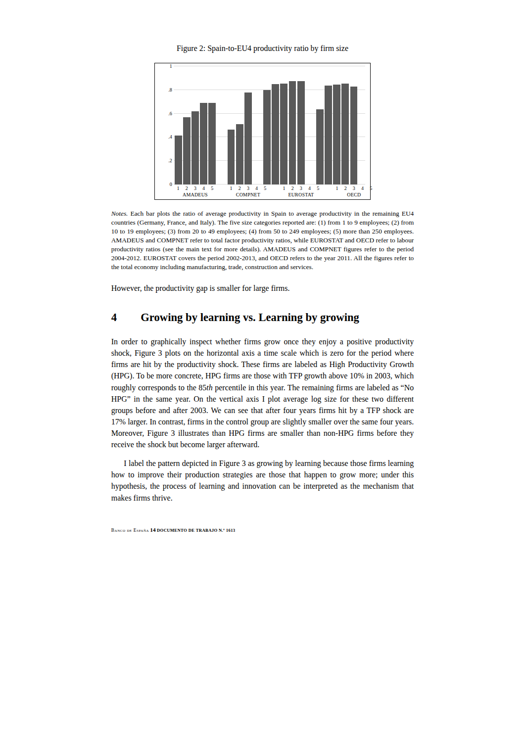Figure 2: Spain-to-EU4 productivity ratio by firm size
1 .8 .6 .4 .2 0
12345
AMADEUS
12345
COMPNET
12345
EUROSTAT
12345
OECD
Notes. Each bar plots the ratio of average productivity in Spain to average productivity in the remaining EU4 countries (Germany, France, and Italy). The five size categories reported are: (1) from 1 to 9 employees; (2) from 10 to 19 employees; (3) from 20 to 49 employees; (4) from 50 to 249 employees; (5) more than 250 employees. AMADEUS and COMPNET refer to total factor productivity ratios, while EUROSTAT and OECD refer to labour productivity ratios (see the main text for more details). AMADEUS and COMPNET figures refer to the period 2004-2012. EUROSTAT covers the period 2002-2013, and OECD refers to the year 2011. All the figures refer to the total economy including manufacturing, trade, construction and services.
However, the productivity gap is smaller for large firms.
4 Growing by learning vs. Learning by growing
In order to graphically inspect whether firms grow once they enjoy a positive productivity shock, Figure 3 plots on the horizontal axis a time scale which is zero for the period where firms are hit by the productivity shock. These firms are labeled as High Productivity Growth (HPG). To be more concrete, HPG firms are those with TFP growth above 10% in 2003, which roughly corresponds to the 85th percentile in this year. The remaining firms are labeled as “No HPG” in the same year. On the vertical axis I plot average log size for these two different groups before and after 2003. We can see that after four years firms hit by a TFP shock are 17% larger. In contrast, firms in the control group are slightly smaller over the same four years. Moreover, Figure 3 illustrates than HPG firms are smaller than non-HPG firms before they receive the shock but become larger afterward.
I label the pattern depicted in Figure 3 as growing by learning because those firms learning how to improve their production strategies are those that happen to grow more; under this hypothesis, the process of learning and innovation can be interpreted as the mechanism that makes firms thrive.
Banco de España 14 DOCUMENTO DE TRABAJO N.º 1613